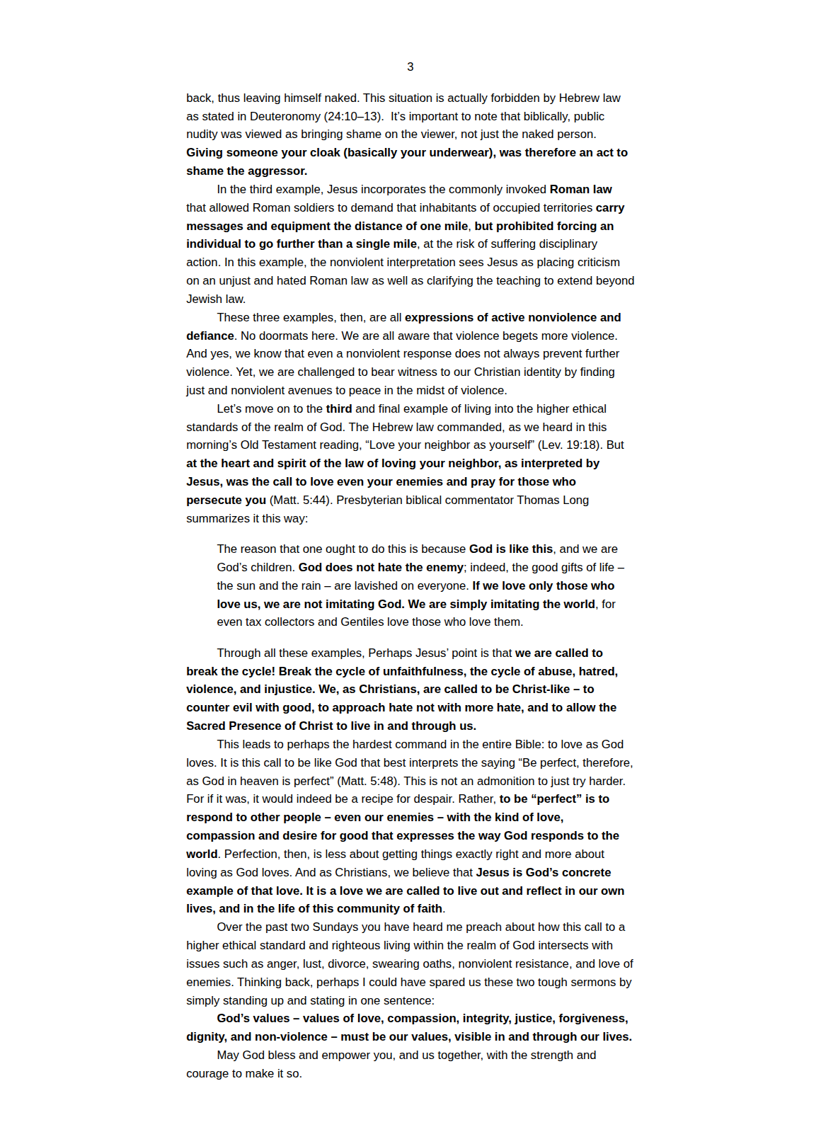3
back, thus leaving himself naked. This situation is actually forbidden by Hebrew law as stated in Deuteronomy (24:10–13). It’s important to note that biblically, public nudity was viewed as bringing shame on the viewer, not just the naked person. Giving someone your cloak (basically your underwear), was therefore an act to shame the aggressor.
In the third example, Jesus incorporates the commonly invoked Roman law that allowed Roman soldiers to demand that inhabitants of occupied territories carry messages and equipment the distance of one mile, but prohibited forcing an individual to go further than a single mile, at the risk of suffering disciplinary action. In this example, the nonviolent interpretation sees Jesus as placing criticism on an unjust and hated Roman law as well as clarifying the teaching to extend beyond Jewish law.
These three examples, then, are all expressions of active nonviolence and defiance. No doormats here. We are all aware that violence begets more violence. And yes, we know that even a nonviolent response does not always prevent further violence. Yet, we are challenged to bear witness to our Christian identity by finding just and nonviolent avenues to peace in the midst of violence.
Let’s move on to the third and final example of living into the higher ethical standards of the realm of God. The Hebrew law commanded, as we heard in this morning’s Old Testament reading, “Love your neighbor as yourself” (Lev. 19:18). But at the heart and spirit of the law of loving your neighbor, as interpreted by Jesus, was the call to love even your enemies and pray for those who persecute you (Matt. 5:44). Presbyterian biblical commentator Thomas Long summarizes it this way:
The reason that one ought to do this is because God is like this, and we are God’s children. God does not hate the enemy; indeed, the good gifts of life – the sun and the rain – are lavished on everyone. If we love only those who love us, we are not imitating God. We are simply imitating the world, for even tax collectors and Gentiles love those who love them.
Through all these examples, Perhaps Jesus’ point is that we are called to break the cycle! Break the cycle of unfaithfulness, the cycle of abuse, hatred, violence, and injustice. We, as Christians, are called to be Christ-like – to counter evil with good, to approach hate not with more hate, and to allow the Sacred Presence of Christ to live in and through us.
This leads to perhaps the hardest command in the entire Bible: to love as God loves. It is this call to be like God that best interprets the saying “Be perfect, therefore, as God in heaven is perfect” (Matt. 5:48). This is not an admonition to just try harder. For if it was, it would indeed be a recipe for despair. Rather, to be “perfect” is to respond to other people – even our enemies – with the kind of love, compassion and desire for good that expresses the way God responds to the world. Perfection, then, is less about getting things exactly right and more about loving as God loves. And as Christians, we believe that Jesus is God’s concrete example of that love. It is a love we are called to live out and reflect in our own lives, and in the life of this community of faith.
Over the past two Sundays you have heard me preach about how this call to a higher ethical standard and righteous living within the realm of God intersects with issues such as anger, lust, divorce, swearing oaths, nonviolent resistance, and love of enemies. Thinking back, perhaps I could have spared us these two tough sermons by simply standing up and stating in one sentence:
God’s values – values of love, compassion, integrity, justice, forgiveness, dignity, and non-violence – must be our values, visible in and through our lives.
May God bless and empower you, and us together, with the strength and courage to make it so.